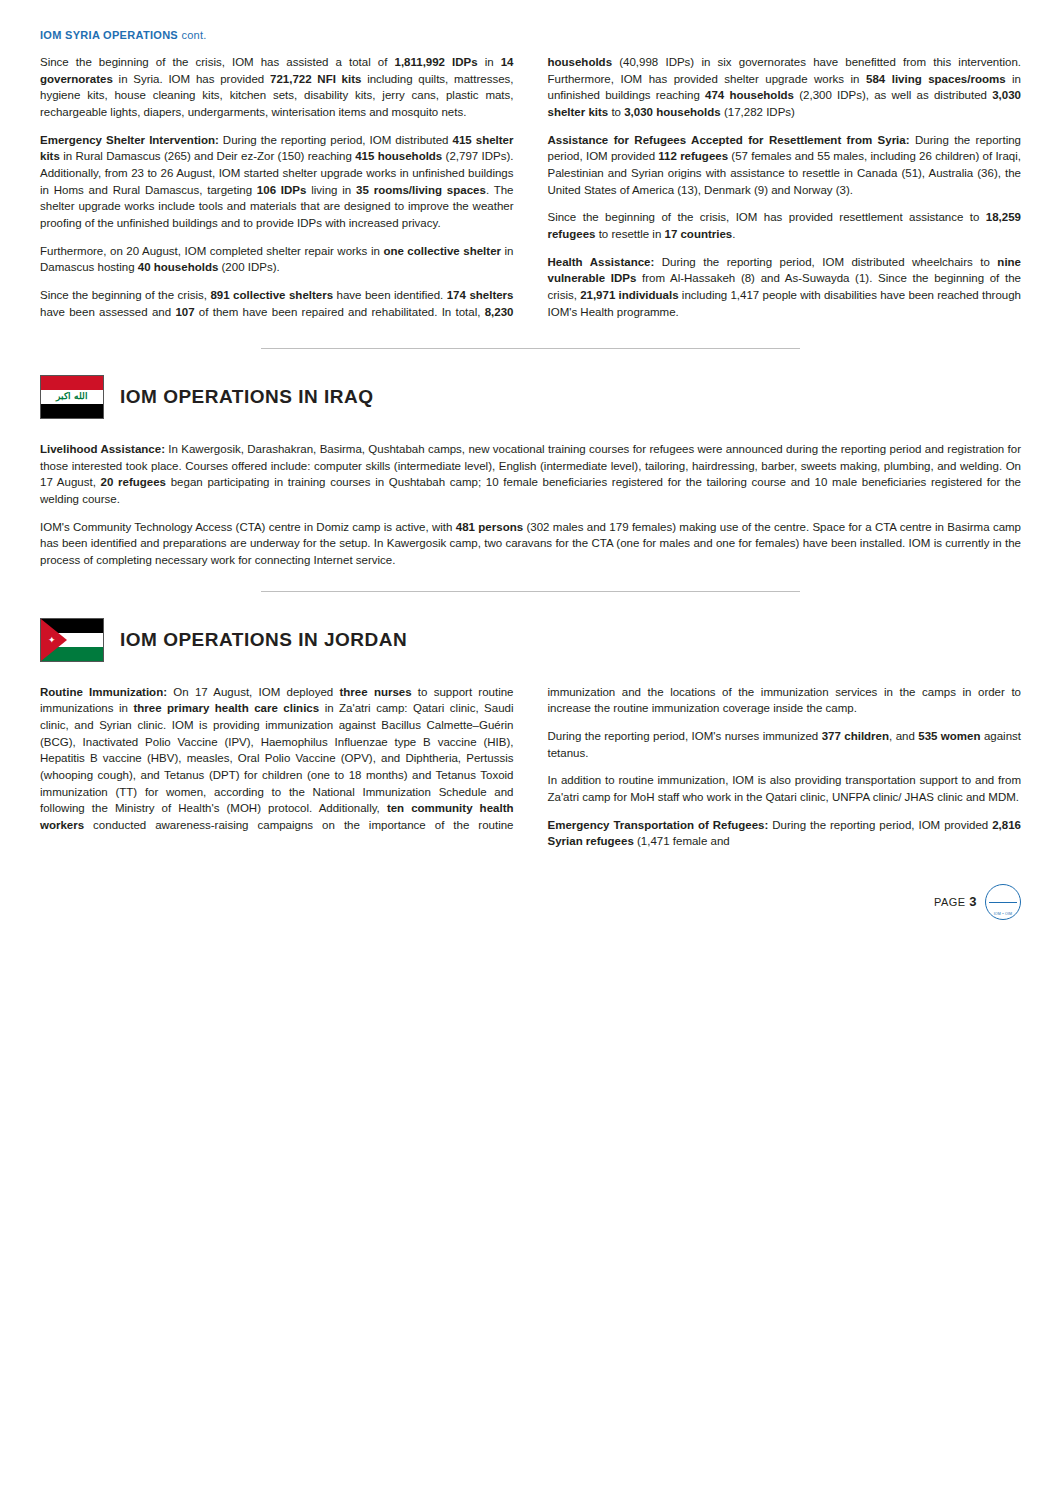IOM SYRIA OPERATIONS cont.
Since the beginning of the crisis, IOM has assisted a total of 1,811,992 IDPs in 14 governorates in Syria. IOM has provided 721,722 NFI kits including quilts, mattresses, hygiene kits, house cleaning kits, kitchen sets, disability kits, jerry cans, plastic mats, rechargeable lights, diapers, undergarments, winterisation items and mosquito nets.
Emergency Shelter Intervention: During the reporting period, IOM distributed 415 shelter kits in Rural Damascus (265) and Deir ez-Zor (150) reaching 415 households (2,797 IDPs). Additionally, from 23 to 26 August, IOM started shelter upgrade works in unfinished buildings in Homs and Rural Damascus, targeting 106 IDPs living in 35 rooms/living spaces. The shelter upgrade works include tools and materials that are designed to improve the weather proofing of the unfinished buildings and to provide IDPs with increased privacy.
Furthermore, on 20 August, IOM completed shelter repair works in one collective shelter in Damascus hosting 40 households (200 IDPs).
Since the beginning of the crisis, 891 collective shelters have been identified. 174 shelters have been assessed and 107 of them have been repaired and rehabilitated. In total, 8,230 households (40,998 IDPs) in six governorates have benefitted from this intervention. Furthermore, IOM has provided shelter upgrade works in 584 living spaces/rooms in unfinished buildings reaching 474 households (2,300 IDPs), as well as distributed 3,030 shelter kits to 3,030 households (17,282 IDPs)
Assistance for Refugees Accepted for Resettlement from Syria: During the reporting period, IOM provided 112 refugees (57 females and 55 males, including 26 children) of Iraqi, Palestinian and Syrian origins with assistance to resettle in Canada (51), Australia (36), the United States of America (13), Denmark (9) and Norway (3).
Since the beginning of the crisis, IOM has provided resettlement assistance to 18,259 refugees to resettle in 17 countries.
Health Assistance: During the reporting period, IOM distributed wheelchairs to nine vulnerable IDPs from Al-Hassakeh (8) and As-Suwayda (1). Since the beginning of the crisis, 21,971 individuals including 1,417 people with disabilities have been reached through IOM's Health programme.
الله اكبر
IOM OPERATIONS IN IRAQ
Livelihood Assistance: In Kawergosik, Darashakran, Basirma, Qushtabah camps, new vocational training courses for refugees were announced during the reporting period and registration for those interested took place. Courses offered include: computer skills (intermediate level), English (intermediate level), tailoring, hairdressing, barber, sweets making, plumbing, and welding. On 17 August, 20 refugees began participating in training courses in Qushtabah camp; 10 female beneficiaries registered for the tailoring course and 10 male beneficiaries registered for the welding course.
IOM's Community Technology Access (CTA) centre in Domiz camp is active, with 481 persons (302 males and 179 females) making use of the centre. Space for a CTA centre in Basirma camp has been identified and preparations are underway for the setup. In Kawergosik camp, two caravans for the CTA (one for males and one for females) have been installed. IOM is currently in the process of completing necessary work for connecting Internet service.
✦
IOM OPERATIONS IN JORDAN
Routine Immunization: On 17 August, IOM deployed three nurses to support routine immunizations in three primary health care clinics in Za'atri camp: Qatari clinic, Saudi clinic, and Syrian clinic. IOM is providing immunization against Bacillus Calmette–Guérin (BCG), Inactivated Polio Vaccine (IPV), Haemophilus Influenzae type B vaccine (HIB), Hepatitis B vaccine (HBV), measles, Oral Polio Vaccine (OPV), and Diphtheria, Pertussis (whooping cough), and Tetanus (DPT) for children (one to 18 months) and Tetanus Toxoid immunization (TT) for women, according to the National Immunization Schedule and following the Ministry of Health's (MOH) protocol. Additionally, ten community health workers conducted awareness-raising campaigns on the importance of the routine immunization and the locations of the immunization services in the camps in order to increase the routine immunization coverage inside the camp.
During the reporting period, IOM's nurses immunized 377 children, and 535 women against tetanus.
In addition to routine immunization, IOM is also providing transportation support to and from Za'atri camp for MoH staff who work in the Qatari clinic, UNFPA clinic/ JHAS clinic and MDM.
Emergency Transportation of Refugees: During the reporting period, IOM provided 2,816 Syrian refugees (1,471 female and
PAGE 3